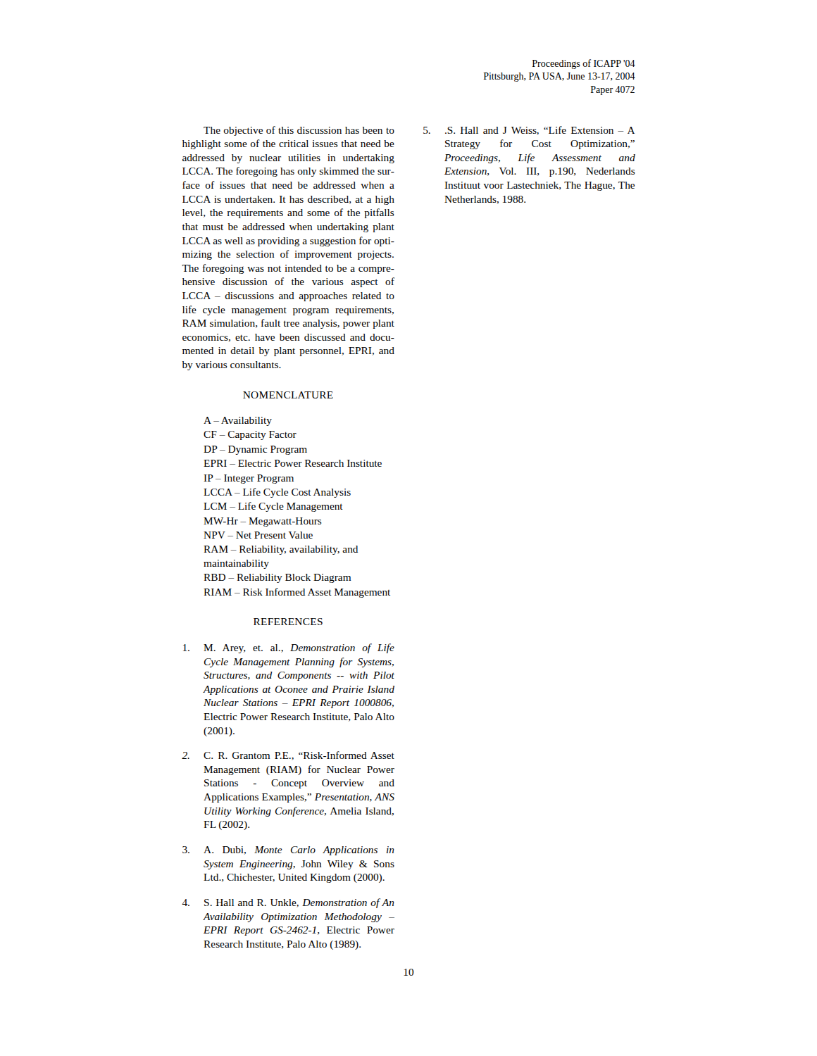Proceedings of ICAPP '04
Pittsburgh, PA USA, June 13-17, 2004
Paper 4072
The objective of this discussion has been to highlight some of the critical issues that need be addressed by nuclear utilities in undertaking LCCA. The foregoing has only skimmed the surface of issues that need be addressed when a LCCA is undertaken. It has described, at a high level, the requirements and some of the pitfalls that must be addressed when undertaking plant LCCA as well as providing a suggestion for optimizing the selection of improvement projects. The foregoing was not intended to be a comprehensive discussion of the various aspect of LCCA – discussions and approaches related to life cycle management program requirements, RAM simulation, fault tree analysis, power plant economics, etc. have been discussed and documented in detail by plant personnel, EPRI, and by various consultants.
NOMENCLATURE
A – Availability
CF – Capacity Factor
DP – Dynamic Program
EPRI – Electric Power Research Institute
IP – Integer Program
LCCA – Life Cycle Cost Analysis
LCM – Life Cycle Management
MW-Hr – Megawatt-Hours
NPV – Net Present Value
RAM – Reliability, availability, and maintainability
RBD – Reliability Block Diagram
RIAM – Risk Informed Asset Management
REFERENCES
M. Arey, et. al., Demonstration of Life Cycle Management Planning for Systems, Structures, and Components -- with Pilot Applications at Oconee and Prairie Island Nuclear Stations – EPRI Report 1000806, Electric Power Research Institute, Palo Alto (2001).
C. R. Grantom P.E., “Risk-Informed Asset Management (RIAM) for Nuclear Power Stations - Concept Overview and Applications Examples,” Presentation, ANS Utility Working Conference, Amelia Island, FL (2002).
A. Dubi, Monte Carlo Applications in System Engineering, John Wiley & Sons Ltd., Chichester, United Kingdom (2000).
S. Hall and R. Unkle, Demonstration of An Availability Optimization Methodology – EPRI Report GS-2462-1, Electric Power Research Institute, Palo Alto (1989).
.S. Hall and J Weiss, “Life Extension – A Strategy for Cost Optimization,” Proceedings, Life Assessment and Extension, Vol. III, p.190, Nederlands Instituut voor Lastechniek, The Hague, The Netherlands, 1988.
10